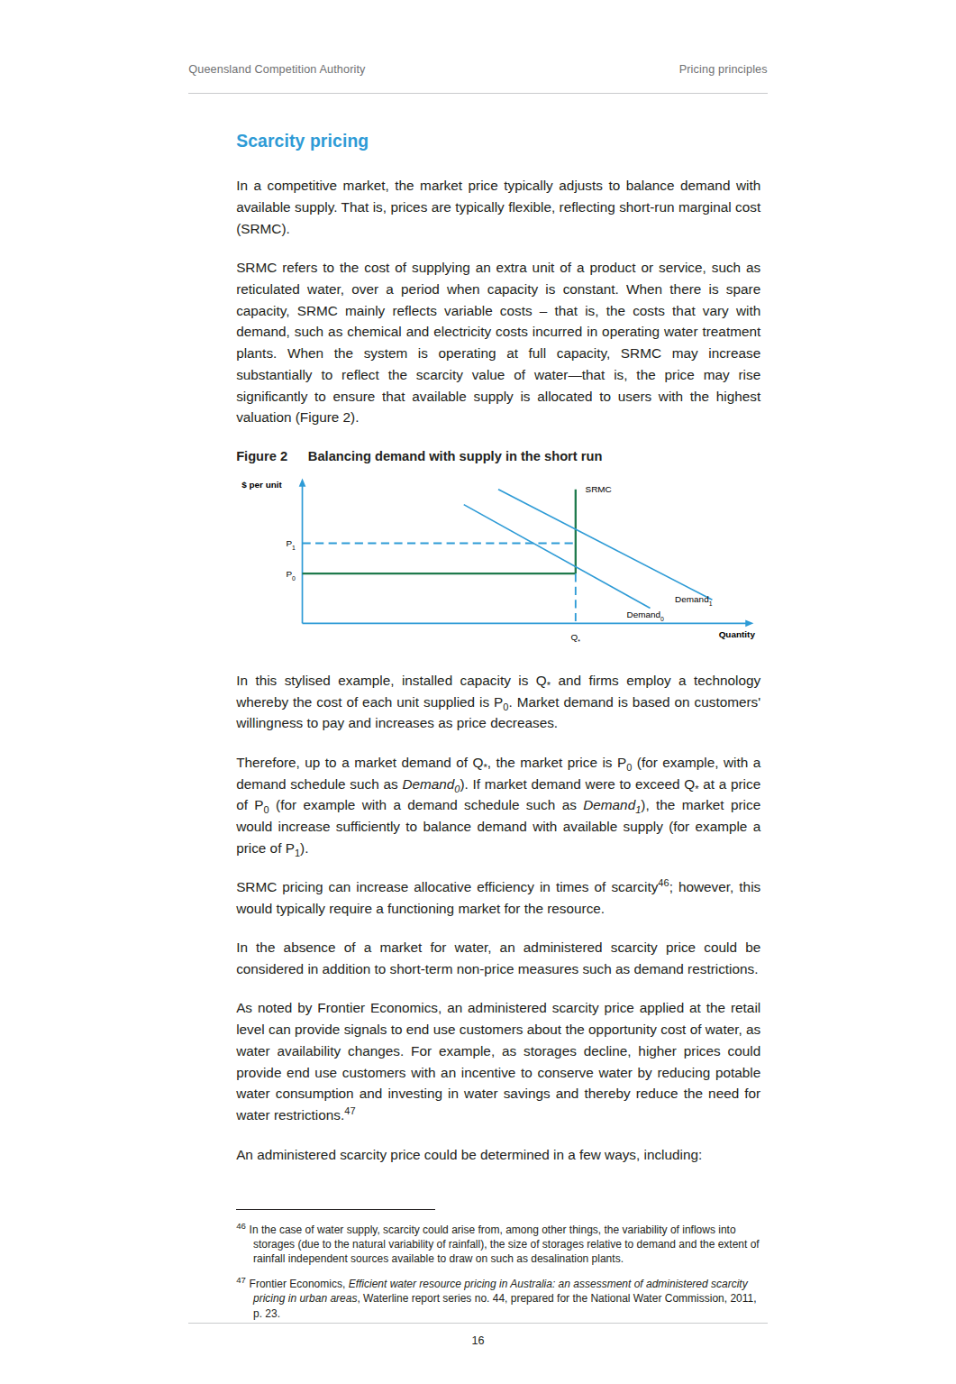Queensland Competition Authority
Pricing principles
Scarcity pricing
In a competitive market, the market price typically adjusts to balance demand with available supply. That is, prices are typically flexible, reflecting short-run marginal cost (SRMC).
SRMC refers to the cost of supplying an extra unit of a product or service, such as reticulated water, over a period when capacity is constant. When there is spare capacity, SRMC mainly reflects variable costs – that is, the costs that vary with demand, such as chemical and electricity costs incurred in operating water treatment plants. When the system is operating at full capacity, SRMC may increase substantially to reflect the scarcity value of water—that is, the price may rise significantly to ensure that available supply is allocated to users with the highest valuation (Figure 2).
Figure 2 Balancing demand with supply in the short run
$ per unit Quantity SRMC Demand0 Demand1 P1 P0 Q*
In this stylised example, installed capacity is Q* and firms employ a technology whereby the cost of each unit supplied is P0. Market demand is based on customers' willingness to pay and increases as price decreases.
Therefore, up to a market demand of Q*, the market price is P0 (for example, with a demand schedule such as Demand0). If market demand were to exceed Q* at a price of P0 (for example with a demand schedule such as Demand1), the market price would increase sufficiently to balance demand with available supply (for example a price of P1).
SRMC pricing can increase allocative efficiency in times of scarcity46; however, this would typically require a functioning market for the resource.
In the absence of a market for water, an administered scarcity price could be considered in addition to short-term non-price measures such as demand restrictions.
As noted by Frontier Economics, an administered scarcity price applied at the retail level can provide signals to end use customers about the opportunity cost of water, as water availability changes. For example, as storages decline, higher prices could provide end use customers with an incentive to conserve water by reducing potable water consumption and investing in water savings and thereby reduce the need for water restrictions.47
An administered scarcity price could be determined in a few ways, including:
46 In the case of water supply, scarcity could arise from, among other things, the variability of inflows into storages (due to the natural variability of rainfall), the size of storages relative to demand and the extent of rainfall independent sources available to draw on such as desalination plants.
47 Frontier Economics, Efficient water resource pricing in Australia: an assessment of administered scarcity pricing in urban areas, Waterline report series no. 44, prepared for the National Water Commission, 2011, p. 23.
16